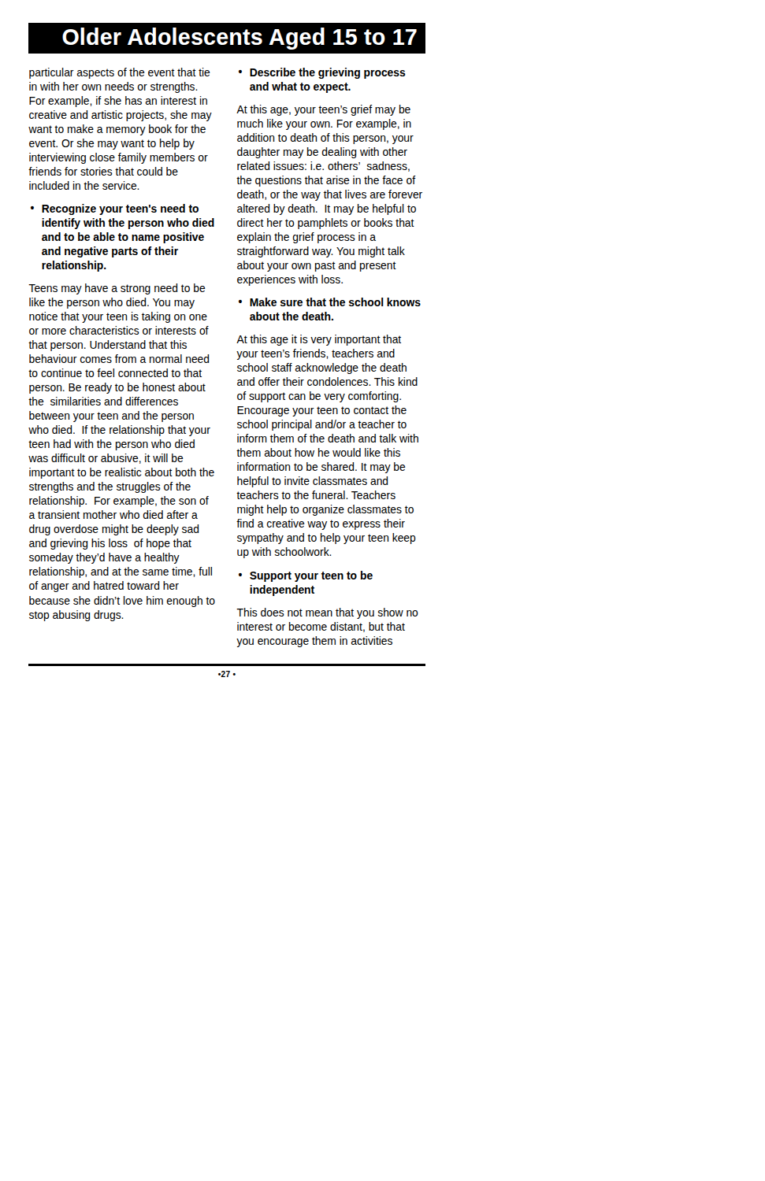Older Adolescents Aged 15 to 17
particular aspects of the event that tie in with her own needs or strengths. For example, if she has an interest in creative and artistic projects, she may want to make a memory book for the event. Or she may want to help by interviewing close family members or friends for stories that could be included in the service.
Recognize your teen's need to identify with the person who died and to be able to name positive and negative parts of their relationship.
Teens may have a strong need to be like the person who died. You may notice that your teen is taking on one or more characteristics or interests of that person. Understand that this behaviour comes from a normal need to continue to feel connected to that person. Be ready to be honest about the similarities and differences between your teen and the person who died. If the relationship that your teen had with the person who died was difficult or abusive, it will be important to be realistic about both the strengths and the struggles of the relationship. For example, the son of a transient mother who died after a drug overdose might be deeply sad and grieving his loss of hope that someday they’d have a healthy relationship, and at the same time, full of anger and hatred toward her because she didn’t love him enough to stop abusing drugs.
Describe the grieving process and what to expect.
At this age, your teen’s grief may be much like your own. For example, in addition to death of this person, your daughter may be dealing with other related issues: i.e. others’ sadness, the questions that arise in the face of death, or the way that lives are forever altered by death. It may be helpful to direct her to pamphlets or books that explain the grief process in a straightforward way. You might talk about your own past and present experiences with loss.
Make sure that the school knows about the death.
At this age it is very important that your teen’s friends, teachers and school staff acknowledge the death and offer their condolences. This kind of support can be very comforting. Encourage your teen to contact the school principal and/or a teacher to inform them of the death and talk with them about how he would like this information to be shared. It may be helpful to invite classmates and teachers to the funeral. Teachers might help to organize classmates to find a creative way to express their sympathy and to help your teen keep up with schoolwork.
Support your teen to be independent
This does not mean that you show no interest or become distant, but that you encourage them in activities
•27 •